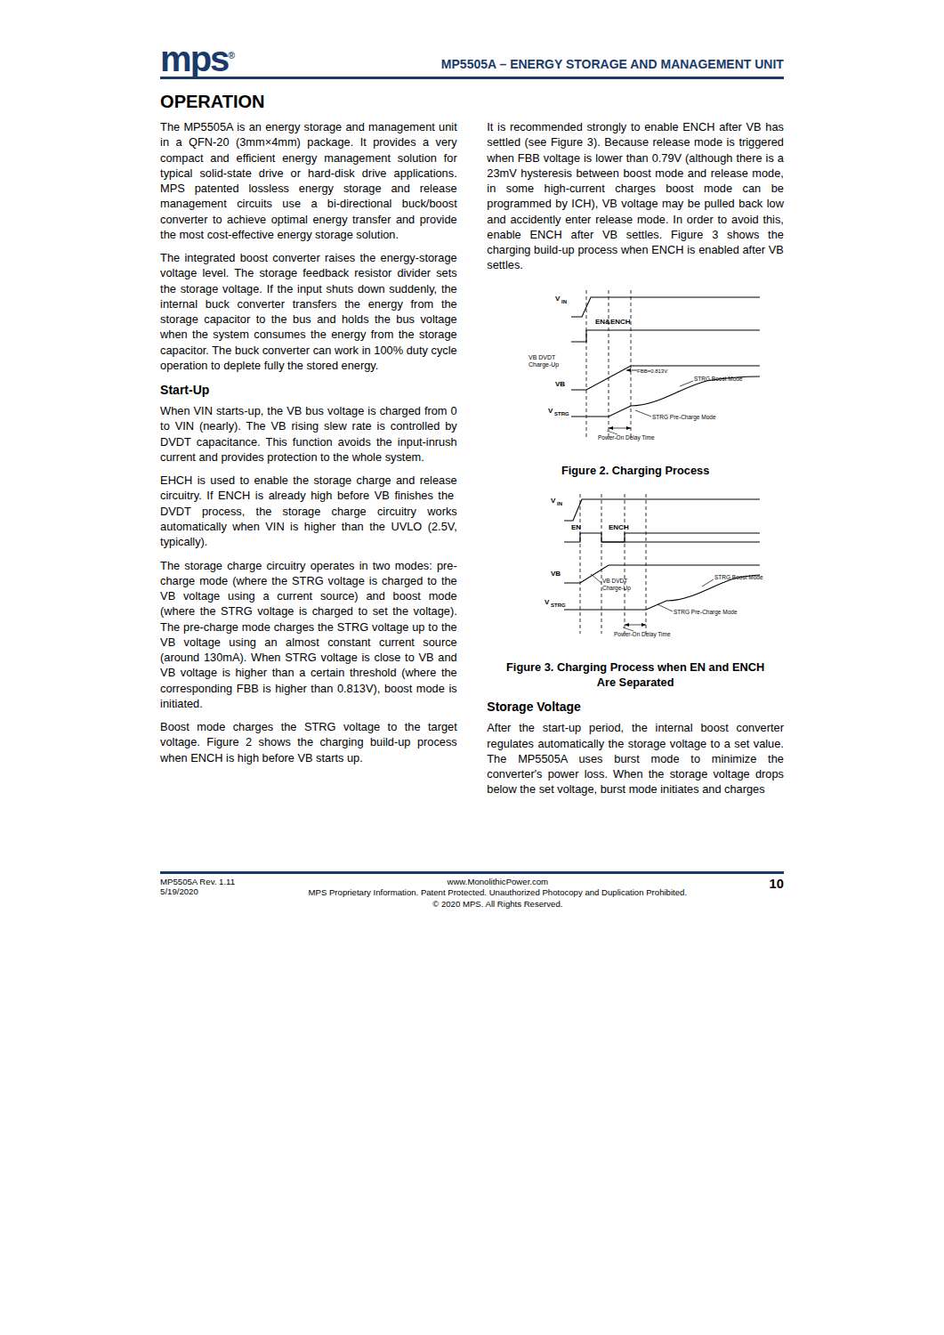mps®
MP5505A – ENERGY STORAGE AND MANAGEMENT UNIT
OPERATION
The MP5505A is an energy storage and management unit in a QFN-20 (3mm×4mm) package. It provides a very compact and efficient energy management solution for typical solid-state drive or hard-disk drive applications. MPS patented lossless energy storage and release management circuits use a bi-directional buck/boost converter to achieve optimal energy transfer and provide the most cost-effective energy storage solution.
The integrated boost converter raises the energy-storage voltage level. The storage feedback resistor divider sets the storage voltage. If the input shuts down suddenly, the internal buck converter transfers the energy from the storage capacitor to the bus and holds the bus voltage when the system consumes the energy from the storage capacitor. The buck converter can work in 100% duty cycle operation to deplete fully the stored energy.
Start-Up
When VIN starts-up, the VB bus voltage is charged from 0 to VIN (nearly). The VB rising slew rate is controlled by DVDT capacitance. This function avoids the input-inrush current and provides protection to the whole system.
EHCH is used to enable the storage charge and release circuitry. If ENCH is already high before VB finishes the DVDT process, the storage charge circuitry works automatically when VIN is higher than the UVLO (2.5V, typically).
The storage charge circuitry operates in two modes: pre-charge mode (where the STRG voltage is charged to the VB voltage using a current source) and boost mode (where the STRG voltage is charged to set the voltage). The pre-charge mode charges the STRG voltage up to the VB voltage using an almost constant current source (around 130mA). When STRG voltage is close to VB and VB voltage is higher than a certain threshold (where the corresponding FBB is higher than 0.813V), boost mode is initiated.
Boost mode charges the STRG voltage to the target voltage. Figure 2 shows the charging build-up process when ENCH is high before VB starts up.
It is recommended strongly to enable ENCH after VB has settled (see Figure 3). Because release mode is triggered when FBB voltage is lower than 0.79V (although there is a 23mV hysteresis between boost mode and release mode, in some high-current charges boost mode can be programmed by ICH), VB voltage may be pulled back low and accidently enter release mode. In order to avoid this, enable ENCH after VB settles. Figure 3 shows the charging build-up process when ENCH is enabled after VB settles.
V IN EN&ENCH VB DVDT Charge-Up VB FBB=0.813V V STRG STRG Boost Mode STRG Pre-Charge Mode Power-On Delay Time
Figure 2. Charging Process
V IN EN ENCH VB VB DVDT Charge-Up V STRG STRG Boost Mode STRG Pre-Charge Mode Power-On Delay Time
Figure 3. Charging Process when EN and ENCH
Are Separated
Storage Voltage
After the start-up period, the internal boost converter regulates automatically the storage voltage to a set value. The MP5505A uses burst mode to minimize the converter's power loss. When the storage voltage drops below the set voltage, burst mode initiates and charges
MP5505A Rev. 1.11
5/19/2020
www.MonolithicPower.com
MPS Proprietary Information. Patent Protected. Unauthorized Photocopy and Duplication Prohibited.
© 2020 MPS. All Rights Reserved.
10